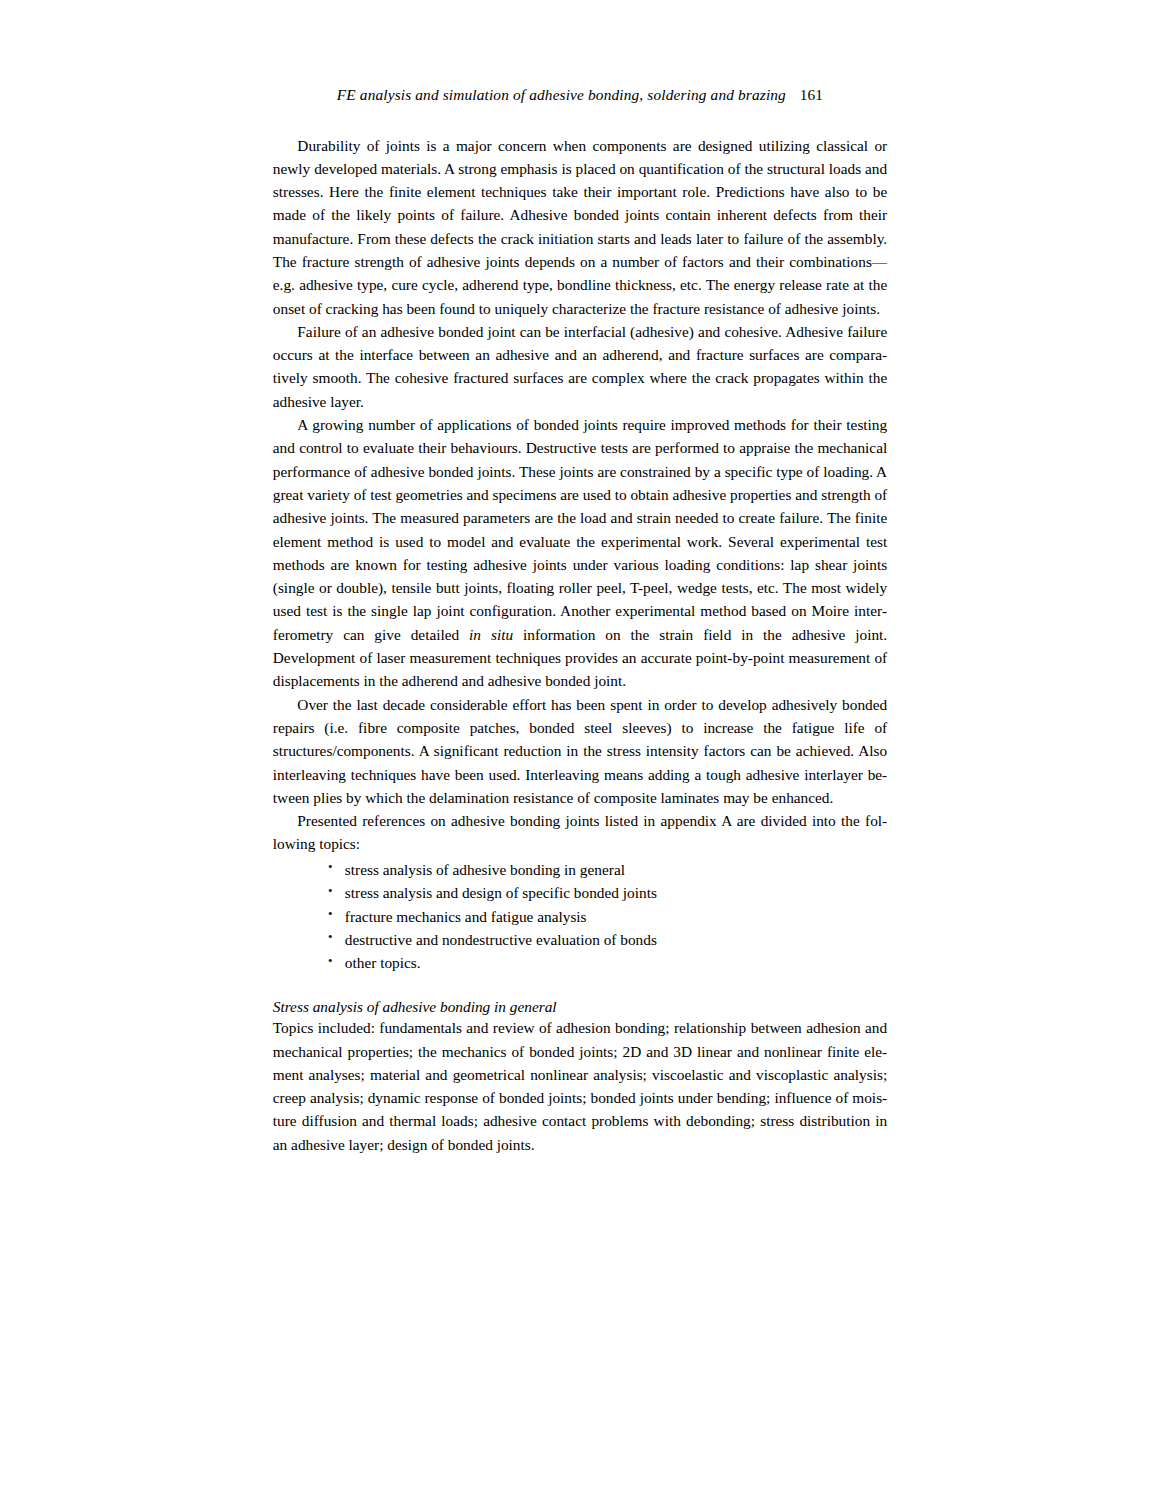FE analysis and simulation of adhesive bonding, soldering and brazing 161
Durability of joints is a major concern when components are designed utilizing classical or newly developed materials. A strong emphasis is placed on quantification of the structural loads and stresses. Here the finite element techniques take their important role. Predictions have also to be made of the likely points of failure. Adhesive bonded joints contain inherent defects from their manufacture. From these defects the crack initiation starts and leads later to failure of the assembly. The fracture strength of adhesive joints depends on a number of factors and their combinations—e.g. adhesive type, cure cycle, adherend type, bondline thickness, etc. The energy release rate at the onset of cracking has been found to uniquely characterize the fracture resistance of adhesive joints.
Failure of an adhesive bonded joint can be interfacial (adhesive) and cohesive. Adhesive failure occurs at the interface between an adhesive and an adherend, and fracture surfaces are comparatively smooth. The cohesive fractured surfaces are complex where the crack propagates within the adhesive layer.
A growing number of applications of bonded joints require improved methods for their testing and control to evaluate their behaviours. Destructive tests are performed to appraise the mechanical performance of adhesive bonded joints. These joints are constrained by a specific type of loading. A great variety of test geometries and specimens are used to obtain adhesive properties and strength of adhesive joints. The measured parameters are the load and strain needed to create failure. The finite element method is used to model and evaluate the experimental work. Several experimental test methods are known for testing adhesive joints under various loading conditions: lap shear joints (single or double), tensile butt joints, floating roller peel, T-peel, wedge tests, etc. The most widely used test is the single lap joint configuration. Another experimental method based on Moire interferometry can give detailed in situ information on the strain field in the adhesive joint. Development of laser measurement techniques provides an accurate point-by-point measurement of displacements in the adherend and adhesive bonded joint.
Over the last decade considerable effort has been spent in order to develop adhesively bonded repairs (i.e. fibre composite patches, bonded steel sleeves) to increase the fatigue life of structures/components. A significant reduction in the stress intensity factors can be achieved. Also interleaving techniques have been used. Interleaving means adding a tough adhesive interlayer between plies by which the delamination resistance of composite laminates may be enhanced.
Presented references on adhesive bonding joints listed in appendix A are divided into the following topics:
stress analysis of adhesive bonding in general
stress analysis and design of specific bonded joints
fracture mechanics and fatigue analysis
destructive and nondestructive evaluation of bonds
other topics.
Stress analysis of adhesive bonding in general
Topics included: fundamentals and review of adhesion bonding; relationship between adhesion and mechanical properties; the mechanics of bonded joints; 2D and 3D linear and nonlinear finite element analyses; material and geometrical nonlinear analysis; viscoelastic and viscoplastic analysis; creep analysis; dynamic response of bonded joints; bonded joints under bending; influence of moisture diffusion and thermal loads; adhesive contact problems with debonding; stress distribution in an adhesive layer; design of bonded joints.